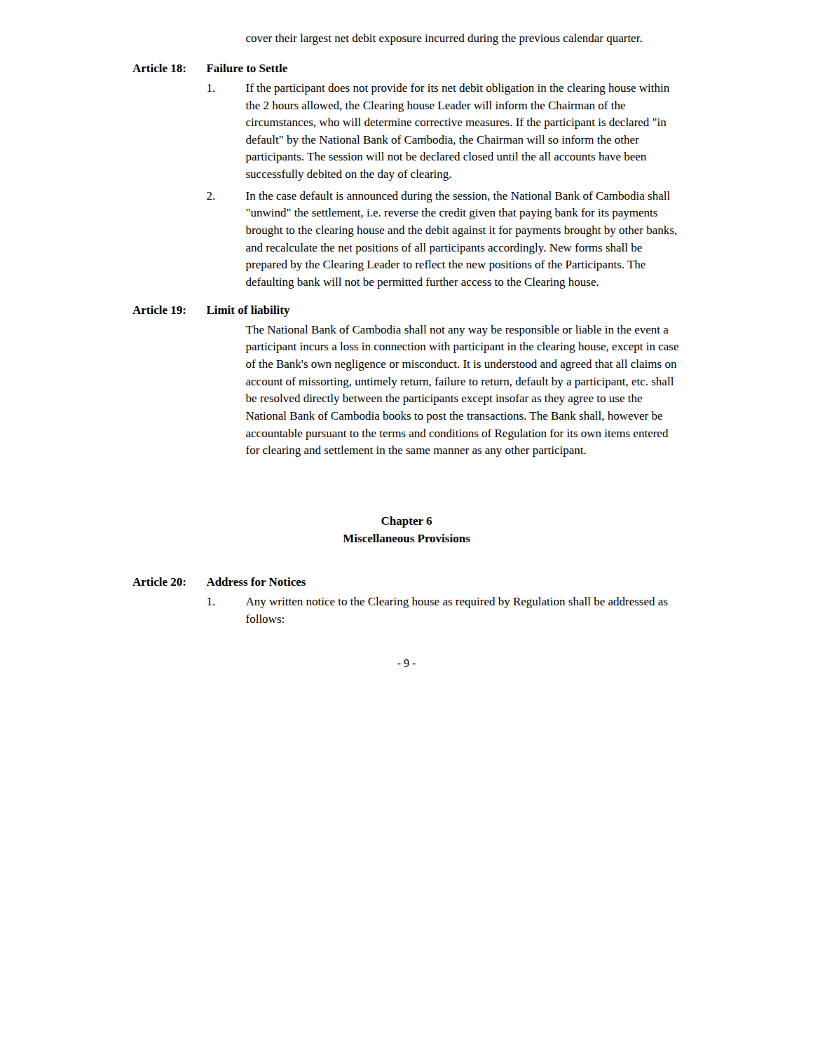cover their largest net debit exposure incurred during the previous calendar quarter.
Article 18: Failure to Settle
If the participant does not provide for its net debit obligation in the clearing house within the 2 hours allowed, the Clearing house Leader will inform the Chairman of the circumstances, who will determine corrective measures. If the participant is declared "in default" by the National Bank of Cambodia, the Chairman will so inform the other participants. The session will not be declared closed until the all accounts have been successfully debited on the day of clearing.
In the case default is announced during the session, the National Bank of Cambodia shall "unwind" the settlement, i.e. reverse the credit given that paying bank for its payments brought to the clearing house and the debit against it for payments brought by other banks, and recalculate the net positions of all participants accordingly. New forms shall be prepared by the Clearing Leader to reflect the new positions of the Participants. The defaulting bank will not be permitted further access to the Clearing house.
Article 19: Limit of liability
The National Bank of Cambodia shall not any way be responsible or liable in the event a participant incurs a loss in connection with participant in the clearing house, except in case of the Bank's own negligence or misconduct. It is understood and agreed that all claims on account of missorting, untimely return, failure to return, default by a participant, etc. shall be resolved directly between the participants except insofar as they agree to use the National Bank of Cambodia books to post the transactions. The Bank shall, however be accountable pursuant to the terms and conditions of Regulation for its own items entered for clearing and settlement in the same manner as any other participant.
Chapter 6 Miscellaneous Provisions
Article 20: Address for Notices
Any written notice to the Clearing house as required by Regulation shall be addressed as follows:
- 9 -